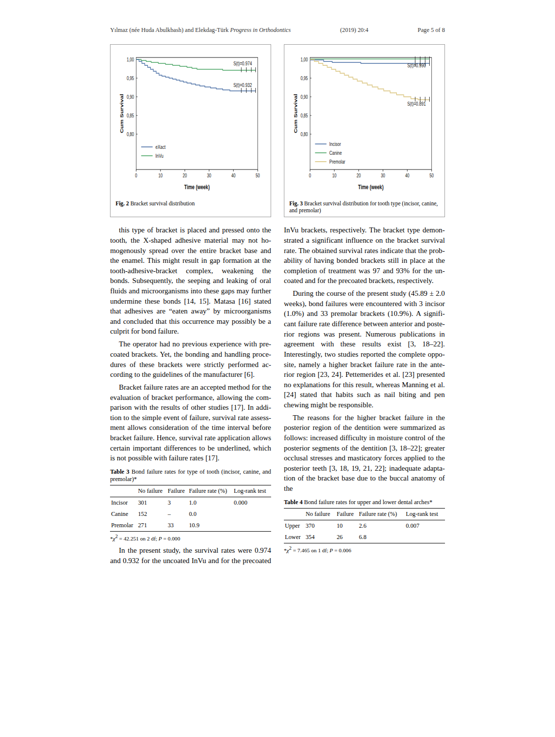Yılmaz (née Huda Abulkbash) and Elekdag-Türk Progress in Orthodontics
(2019) 20:4
Page 5 of 8
1,00 0,95 0,90 0,85 0,80 0 10 20 30 40 50 Cum Survival Time (week) S(t)=0.974 S(t)=0.932 eXact InVu
Fig. 2 Bracket survival distribution
1,00 0,95 0,90 0,85 0,80 0 10 20 30 40 50 Cum Survival Time (week) S(t)=0.990 S(t)=0.891 Incisor Canine Premolar
Fig. 3 Bracket survival distribution for tooth type (incisor, canine, and premolar)
this type of bracket is placed and pressed onto the tooth, the X-shaped adhesive material may not homogenously spread over the entire bracket base and the enamel. This might result in gap formation at the tooth-adhesive-bracket complex, weakening the bonds. Subsequently, the seeping and leaking of oral fluids and microorganisms into these gaps may further undermine these bonds [14, 15]. Matasa [16] stated that adhesives are “eaten away” by microorganisms and concluded that this occurrence may possibly be a culprit for bond failure.
The operator had no previous experience with precoated brackets. Yet, the bonding and handling procedures of these brackets were strictly performed according to the guidelines of the manufacturer [6].
Bracket failure rates are an accepted method for the evaluation of bracket performance, allowing the comparison with the results of other studies [17]. In addition to the simple event of failure, survival rate assessment allows consideration of the time interval before bracket failure. Hence, survival rate application allows certain important differences to be underlined, which is not possible with failure rates [17].
Table 3 Bond failure rates for type of tooth (incisor, canine, and premolar)*
| | No failure | Failure | Failure rate (%) | Log-rank test |
| --- | --- | --- | --- | --- |
| Incisor | 301 | 3 | 1.0 | 0.000 |
| Canine | 152 | – | 0.0 | |
| Premolar | 271 | 33 | 10.9 | |
*χ2 = 42.251 on 2 df; P = 0.000
In the present study, the survival rates were 0.974 and 0.932 for the uncoated InVu and for the precoated InVu brackets, respectively. The bracket type demonstrated a significant influence on the bracket survival rate. The obtained survival rates indicate that the probability of having bonded brackets still in place at the completion of treatment was 97 and 93% for the uncoated and for the precoated brackets, respectively.
During the course of the present study (45.89 ± 2.0 weeks), bond failures were encountered with 3 incisor (1.0%) and 33 premolar brackets (10.9%). A significant failure rate difference between anterior and posterior regions was present. Numerous publications in agreement with these results exist [3, 18–22]. Interestingly, two studies reported the complete opposite, namely a higher bracket failure rate in the anterior region [23, 24]. Pettemerides et al. [23] presented no explanations for this result, whereas Manning et al. [24] stated that habits such as nail biting and pen chewing might be responsible.
The reasons for the higher bracket failure in the posterior region of the dentition were summarized as follows: increased difficulty in moisture control of the posterior segments of the dentition [3, 18–22]; greater occlusal stresses and masticatory forces applied to the posterior teeth [3, 18, 19, 21, 22]; inadequate adaptation of the bracket base due to the buccal anatomy of the
Table 4 Bond failure rates for upper and lower dental arches*
| | No failure | Failure | Failure rate (%) | Log-rank test |
| --- | --- | --- | --- | --- |
| Upper | 370 | 10 | 2.6 | 0.007 |
| Lower | 354 | 26 | 6.8 | |
*χ2 = 7.465 on 1 df; P = 0.006